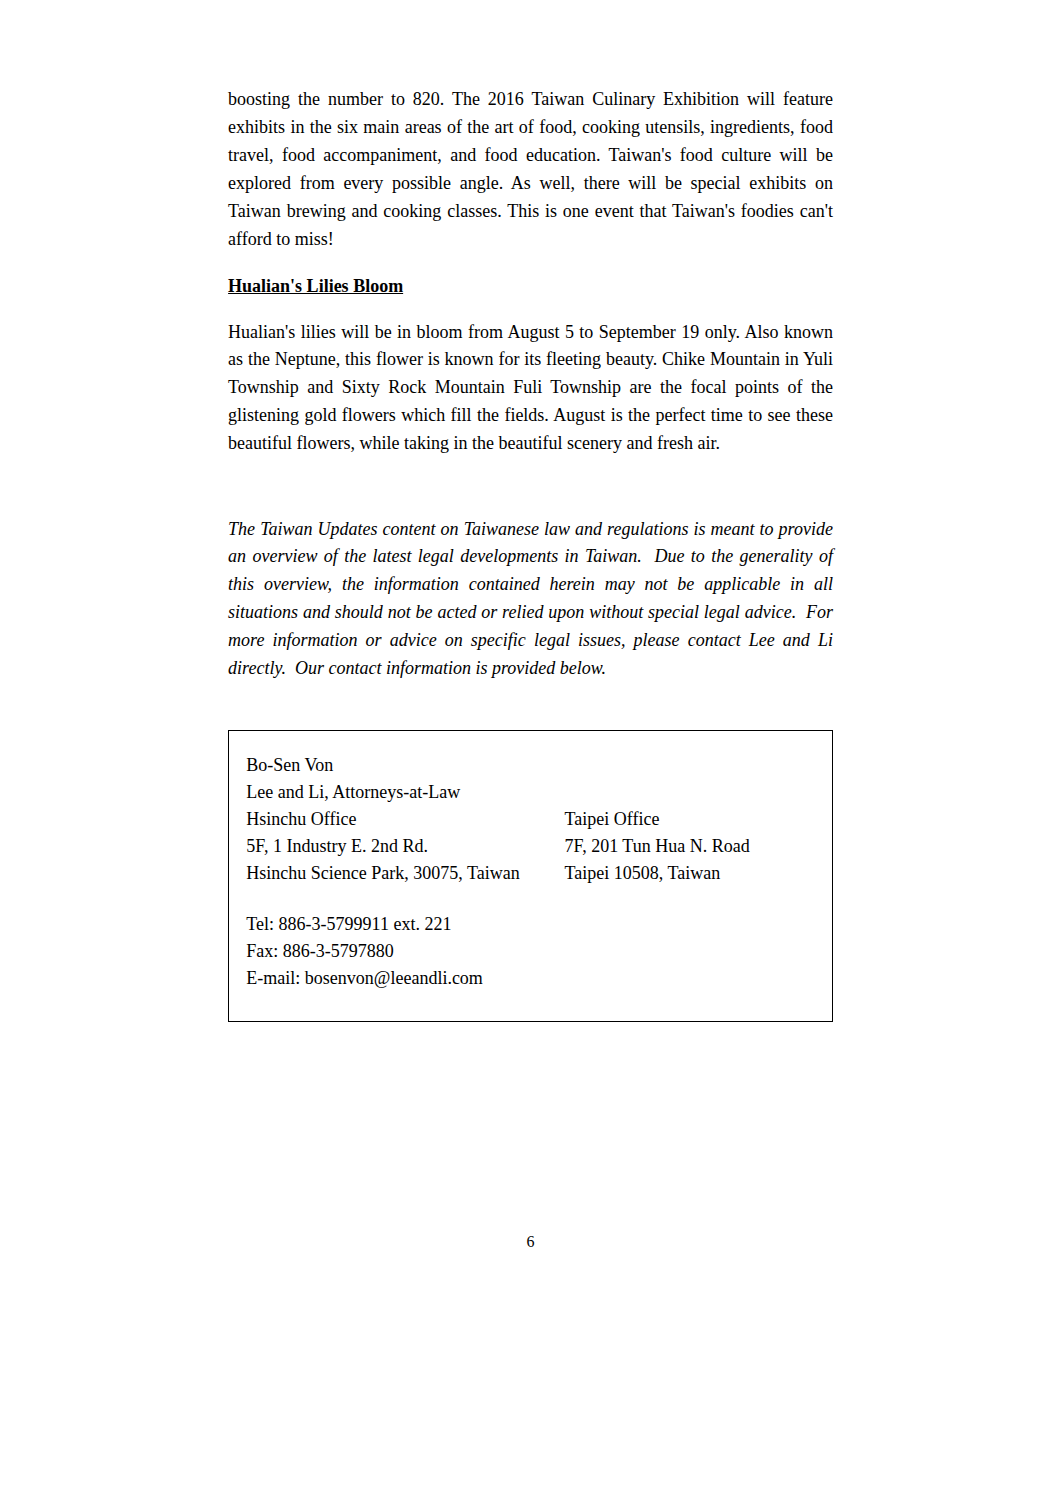boosting the number to 820. The 2016 Taiwan Culinary Exhibition will feature exhibits in the six main areas of the art of food, cooking utensils, ingredients, food travel, food accompaniment, and food education. Taiwan's food culture will be explored from every possible angle. As well, there will be special exhibits on Taiwan brewing and cooking classes. This is one event that Taiwan's foodies can't afford to miss!
Hualian's Lilies Bloom
Hualian's lilies will be in bloom from August 5 to September 19 only. Also known as the Neptune, this flower is known for its fleeting beauty. Chike Mountain in Yuli Township and Sixty Rock Mountain Fuli Township are the focal points of the glistening gold flowers which fill the fields. August is the perfect time to see these beautiful flowers, while taking in the beautiful scenery and fresh air.
The Taiwan Updates content on Taiwanese law and regulations is meant to provide an overview of the latest legal developments in Taiwan. Due to the generality of this overview, the information contained herein may not be applicable in all situations and should not be acted or relied upon without special legal advice. For more information or advice on specific legal issues, please contact Lee and Li directly. Our contact information is provided below.
Bo-Sen Von
Lee and Li, Attorneys-at-Law
| Hsinchu Office | Taipei Office |
| 5F, 1 Industry E. 2nd Rd. | 7F, 201 Tun Hua N. Road |
| Hsinchu Science Park, 30075, Taiwan | Taipei 10508, Taiwan |
Tel: 886-3-5799911 ext. 221
Fax: 886-3-5797880
E-mail: bosenvon@leeandli.com
6